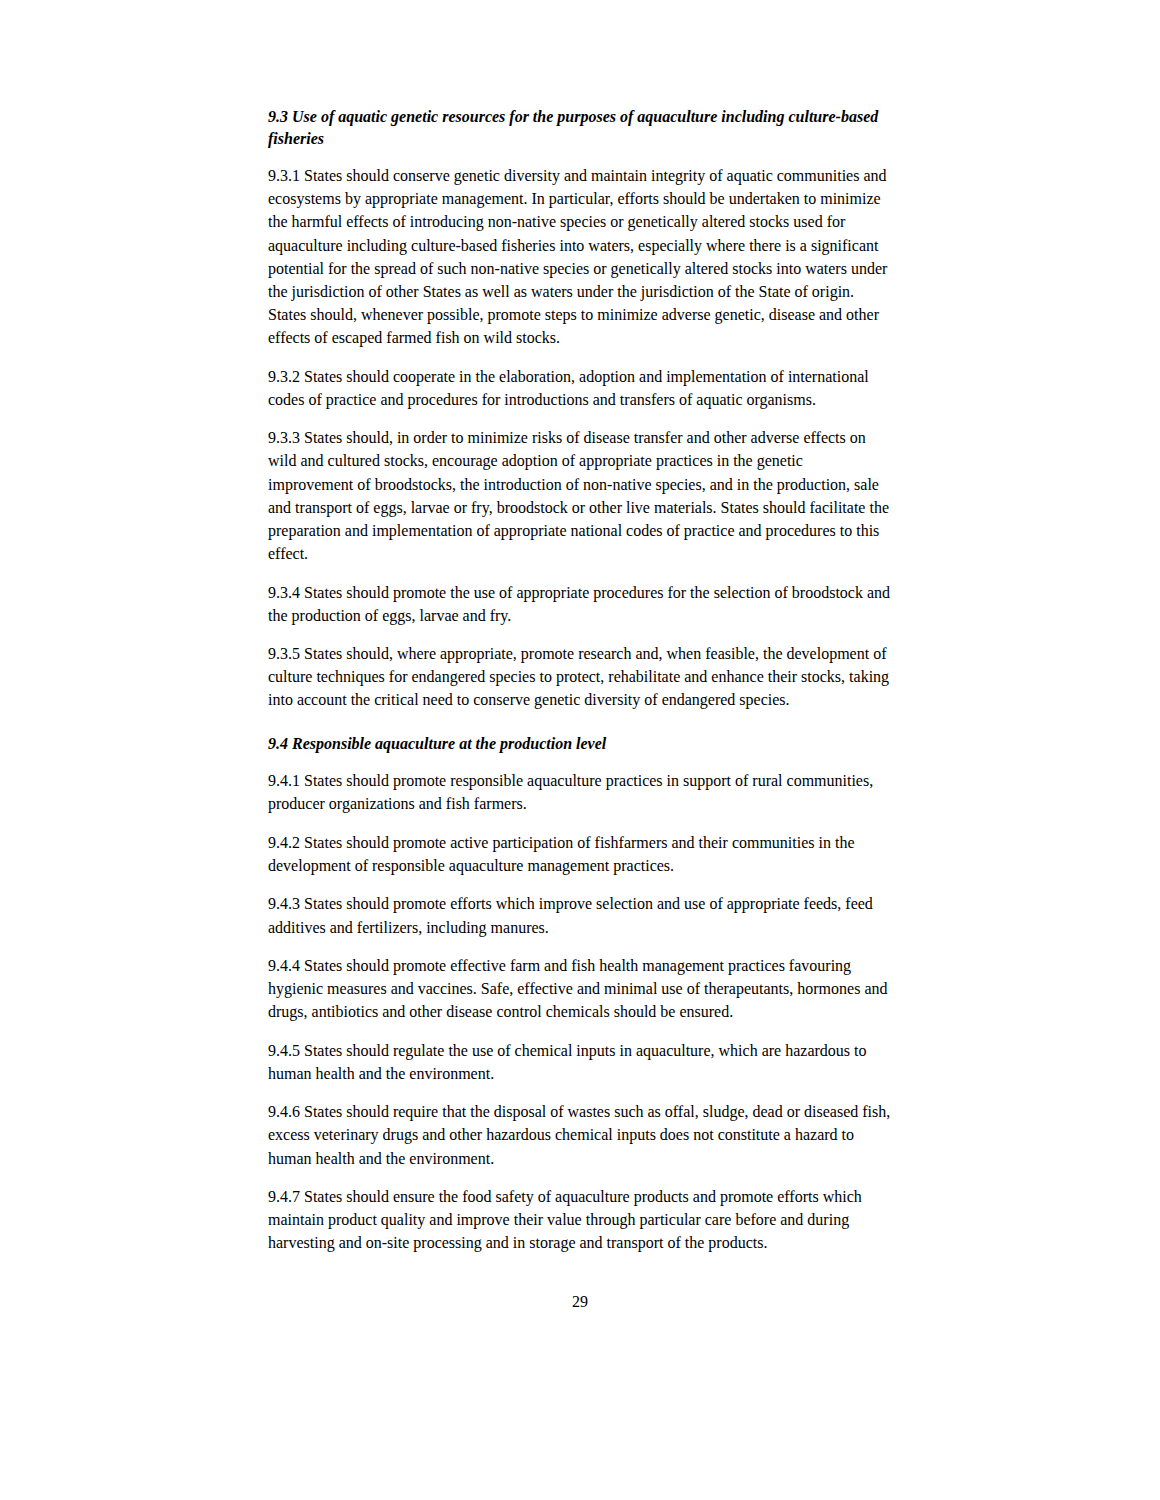9.3 Use of aquatic genetic resources for the purposes of aquaculture including culture-based fisheries
9.3.1 States should conserve genetic diversity and maintain integrity of aquatic communities and ecosystems by appropriate management. In particular, efforts should be undertaken to minimize the harmful effects of introducing non-native species or genetically altered stocks used for aquaculture including culture-based fisheries into waters, especially where there is a significant potential for the spread of such non-native species or genetically altered stocks into waters under the jurisdiction of other States as well as waters under the jurisdiction of the State of origin. States should, whenever possible, promote steps to minimize adverse genetic, disease and other effects of escaped farmed fish on wild stocks.
9.3.2 States should cooperate in the elaboration, adoption and implementation of international codes of practice and procedures for introductions and transfers of aquatic organisms.
9.3.3 States should, in order to minimize risks of disease transfer and other adverse effects on wild and cultured stocks, encourage adoption of appropriate practices in the genetic improvement of broodstocks, the introduction of non-native species, and in the production, sale and transport of eggs, larvae or fry, broodstock or other live materials. States should facilitate the preparation and implementation of appropriate national codes of practice and procedures to this effect.
9.3.4 States should promote the use of appropriate procedures for the selection of broodstock and the production of eggs, larvae and fry.
9.3.5 States should, where appropriate, promote research and, when feasible, the development of culture techniques for endangered species to protect, rehabilitate and enhance their stocks, taking into account the critical need to conserve genetic diversity of endangered species.
9.4 Responsible aquaculture at the production level
9.4.1 States should promote responsible aquaculture practices in support of rural communities, producer organizations and fish farmers.
9.4.2 States should promote active participation of fishfarmers and their communities in the development of responsible aquaculture management practices.
9.4.3 States should promote efforts which improve selection and use of appropriate feeds, feed additives and fertilizers, including manures.
9.4.4 States should promote effective farm and fish health management practices favouring hygienic measures and vaccines. Safe, effective and minimal use of therapeutants, hormones and drugs, antibiotics and other disease control chemicals should be ensured.
9.4.5 States should regulate the use of chemical inputs in aquaculture, which are hazardous to human health and the environment.
9.4.6 States should require that the disposal of wastes such as offal, sludge, dead or diseased fish, excess veterinary drugs and other hazardous chemical inputs does not constitute a hazard to human health and the environment.
9.4.7 States should ensure the food safety of aquaculture products and promote efforts which maintain product quality and improve their value through particular care before and during harvesting and on-site processing and in storage and transport of the products.
29